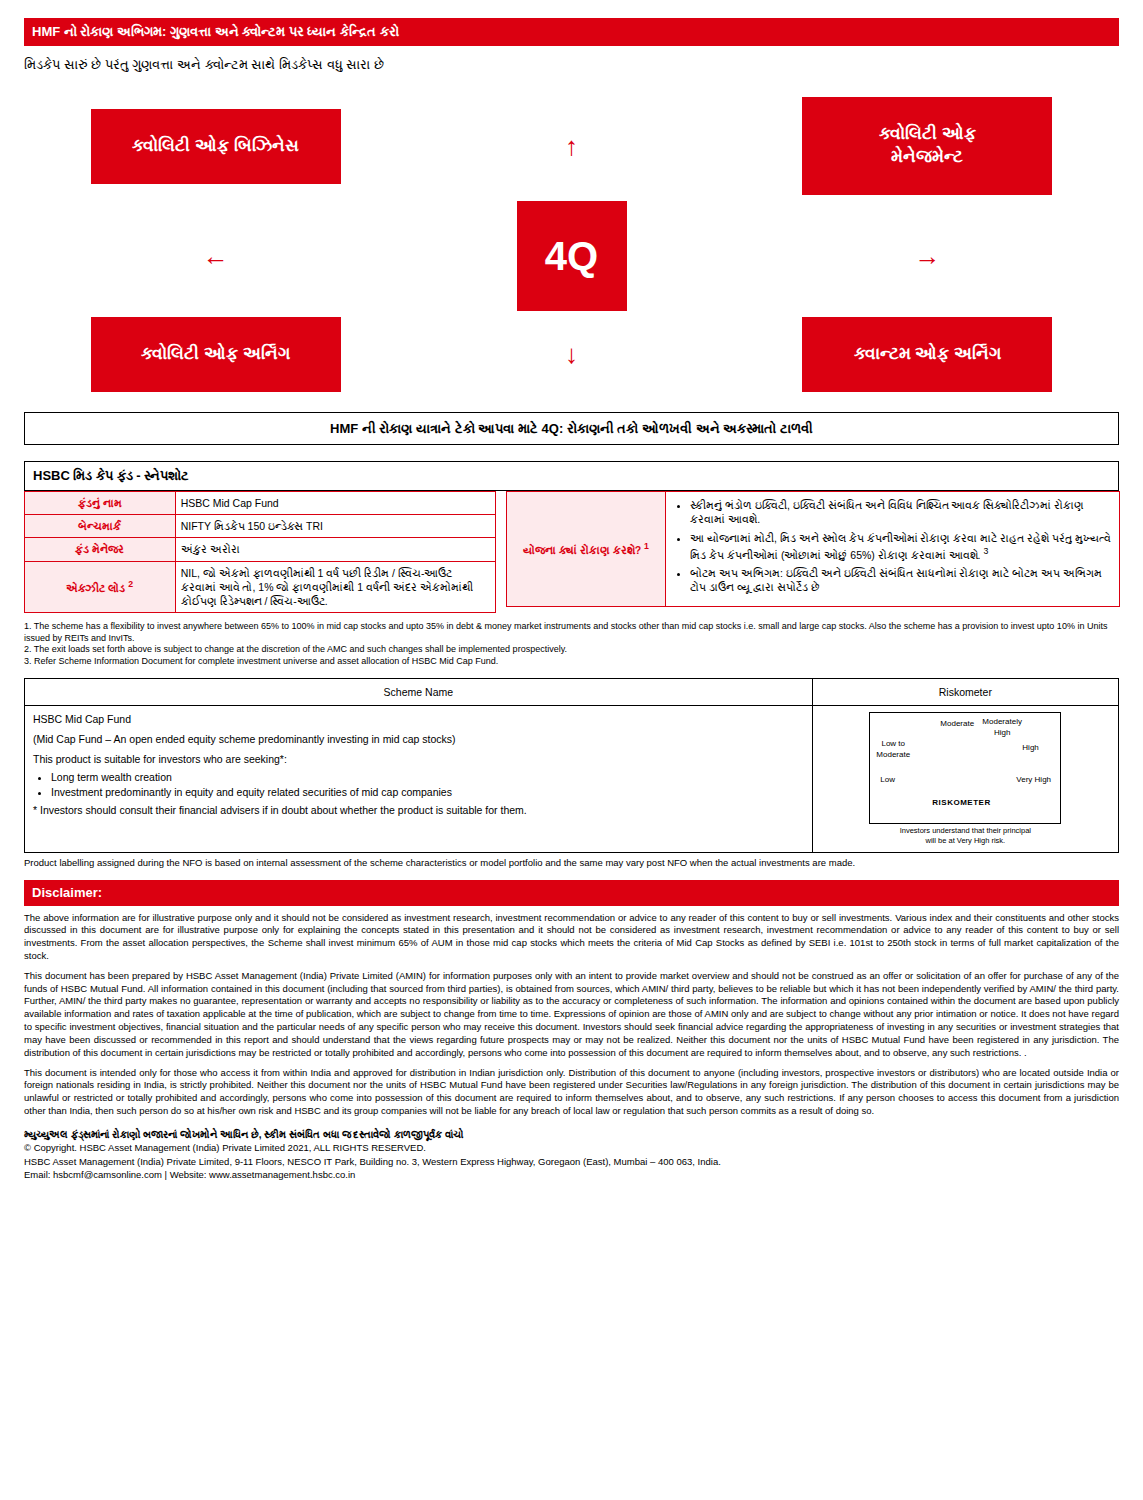HMF નો રોકાણ અભિગમ: ગુણવત્તા અને ક્વોન્ટમ પર ધ્યાન કેન્દ્રિત કરો
મિડકેપ સારું છે પરંતુ ગુણવત્તા અને ક્વોન્ટમ સાથે મિડકેપ્સ વધુ સારા છે
| ક્વોલિટી ઓફ બિઝિનેસ | ↑ | ક્વોલિટી ઓફ મેનેજમેન્ટ |
| ← | 4Q | → |
| ક્વોલિટી ઓફ અર્નિંગ | ↓ | ક્વાન્ટમ ઓફ અર્નિંગ |
HMF ની રોકાણ યાત્રાને ટેકો આપવા માટે 4Q: રોકાણની તકો ઓળખવી અને અકસ્માતો ટાળવી
HSBC મિડ કેપ ફંડ - સ્નેપશોટ
| ફંડનું નામ | HSBC Mid Cap Fund |
| બેન્ચમાર્ક | NIFTY મિડકેપ 150 ઇન્ડેક્સ TRI |
| ફંડ મેનેજર | અંકુર અરોરા |
| એક્ઝીટ લોડ 2 | NIL, જો એકમો ફાળવણીમાંથી 1 વર્ષ પછી રિડીમ / સ્વિચ-આઉટ કરવામાં આવે તો, 1% જો ફાળવણીમાંથી 1 વર્ષની અંદર એકમોમાંથી કોઈપણ રિડેમ્પશન / સ્વિચ-આઉટ. |
યોજના ક્યાં રોકાણ કરશે? 1
સ્કીમનું ભંડોળ ઇક્વિટી, ઇક્વિટી સંબંધિત અને વિવિધ નિશ્ચિત આવક સિક્યોરિટીઝમાં રોકાણ કરવામાં આવશે.
આ યોજનામાં મોટી, મિડ અને સ્મોલ કેપ કંપનીઓમાં રોકાણ કરવા માટે રાહત રહેશે પરંતુ મુખ્યત્વે મિડ કેપ કંપનીઓમાં (ઓછામાં ઓછું 65%) રોકાણ કરવામાં આવશે. 3
બોટમ અપ અભિગમ: ઇક્વિટી અને ઇક્વિટી સંબંધિત સાધનોમાં રોકાણ માટે બોટમ અપ અભિગમ ટોપ ડાઉન વ્યૂ દ્વારા સપોર્ટેડ છે
1. The scheme has a flexibility to invest anywhere between 65% to 100% in mid cap stocks and upto 35% in debt & money market instruments and stocks other than mid cap stocks i.e. small and large cap stocks. Also the scheme has a provision to invest upto 10% in Units issued by REITs and InvITs.
2. The exit loads set forth above is subject to change at the discretion of the AMC and such changes shall be implemented prospectively.
3. Refer Scheme Information Document for complete investment universe and asset allocation of HSBC Mid Cap Fund.
| Scheme Name | Riskometer |
| --- | --- |
| HSBC Mid Cap Fund (Mid Cap Fund – An open ended equity scheme predominantly investing in mid cap stocks) This product is suitable for investors who are seeking*: Long term wealth creation Investment predominantly in equity and equity related securities of mid cap companies * Investors should consult their financial advisers if in doubt about whether the product is suitable for them. | Moderate Moderately High Low to Moderate High Low Very High RISKOMETER Investors understand that their principal will be at Very High risk. |
Product labelling assigned during the NFO is based on internal assessment of the scheme characteristics or model portfolio and the same may vary post NFO when the actual investments are made.
Disclaimer:
The above information are for illustrative purpose only and it should not be considered as investment research, investment recommendation or advice to any reader of this content to buy or sell investments. Various index and their constituents and other stocks discussed in this document are for illustrative purpose only for explaining the concepts stated in this presentation and it should not be considered as investment research, investment recommendation or advice to any reader of this content to buy or sell investments. From the asset allocation perspectives, the Scheme shall invest minimum 65% of AUM in those mid cap stocks which meets the criteria of Mid Cap Stocks as defined by SEBI i.e. 101st to 250th stock in terms of full market capitalization of the stock.
This document has been prepared by HSBC Asset Management (India) Private Limited (AMIN) for information purposes only with an intent to provide market overview and should not be construed as an offer or solicitation of an offer for purchase of any of the funds of HSBC Mutual Fund. All information contained in this document (including that sourced from third parties), is obtained from sources, which AMIN/ third party, believes to be reliable but which it has not been independently verified by AMIN/ the third party. Further, AMIN/ the third party makes no guarantee, representation or warranty and accepts no responsibility or liability as to the accuracy or completeness of such information. The information and opinions contained within the document are based upon publicly available information and rates of taxation applicable at the time of publication, which are subject to change from time to time. Expressions of opinion are those of AMIN only and are subject to change without any prior intimation or notice. It does not have regard to specific investment objectives, financial situation and the particular needs of any specific person who may receive this document. Investors should seek financial advice regarding the appropriateness of investing in any securities or investment strategies that may have been discussed or recommended in this report and should understand that the views regarding future prospects may or may not be realized. Neither this document nor the units of HSBC Mutual Fund have been registered in any jurisdiction. The distribution of this document in certain jurisdictions may be restricted or totally prohibited and accordingly, persons who come into possession of this document are required to inform themselves about, and to observe, any such restrictions. .
This document is intended only for those who access it from within India and approved for distribution in Indian jurisdiction only. Distribution of this document to anyone (including investors, prospective investors or distributors) who are located outside India or foreign nationals residing in India, is strictly prohibited. Neither this document nor the units of HSBC Mutual Fund have been registered under Securities law/Regulations in any foreign jurisdiction. The distribution of this document in certain jurisdictions may be unlawful or restricted or totally prohibited and accordingly, persons who come into possession of this document are required to inform themselves about, and to observe, any such restrictions. If any person chooses to access this document from a jurisdiction other than India, then such person do so at his/her own risk and HSBC and its group companies will not be liable for any breach of local law or regulation that such person commits as a result of doing so.
મ્યુચ્યુઅલ ફંડ્સમાંનાં રોકાણો બજારનાં જોખમોને આધિન છે, સ્કીમ સંબંધિત બધા જ દસ્તાવેજો કાળજીપૂર્વક વાંચો
© Copyright. HSBC Asset Management (India) Private Limited 2021, ALL RIGHTS RESERVED.
HSBC Asset Management (India) Private Limited, 9-11 Floors, NESCO IT Park, Building no. 3, Western Express Highway, Goregaon (East), Mumbai – 400 063, India.
Email: hsbcmf@camsonline.com | Website: www.assetmanagement.hsbc.co.in